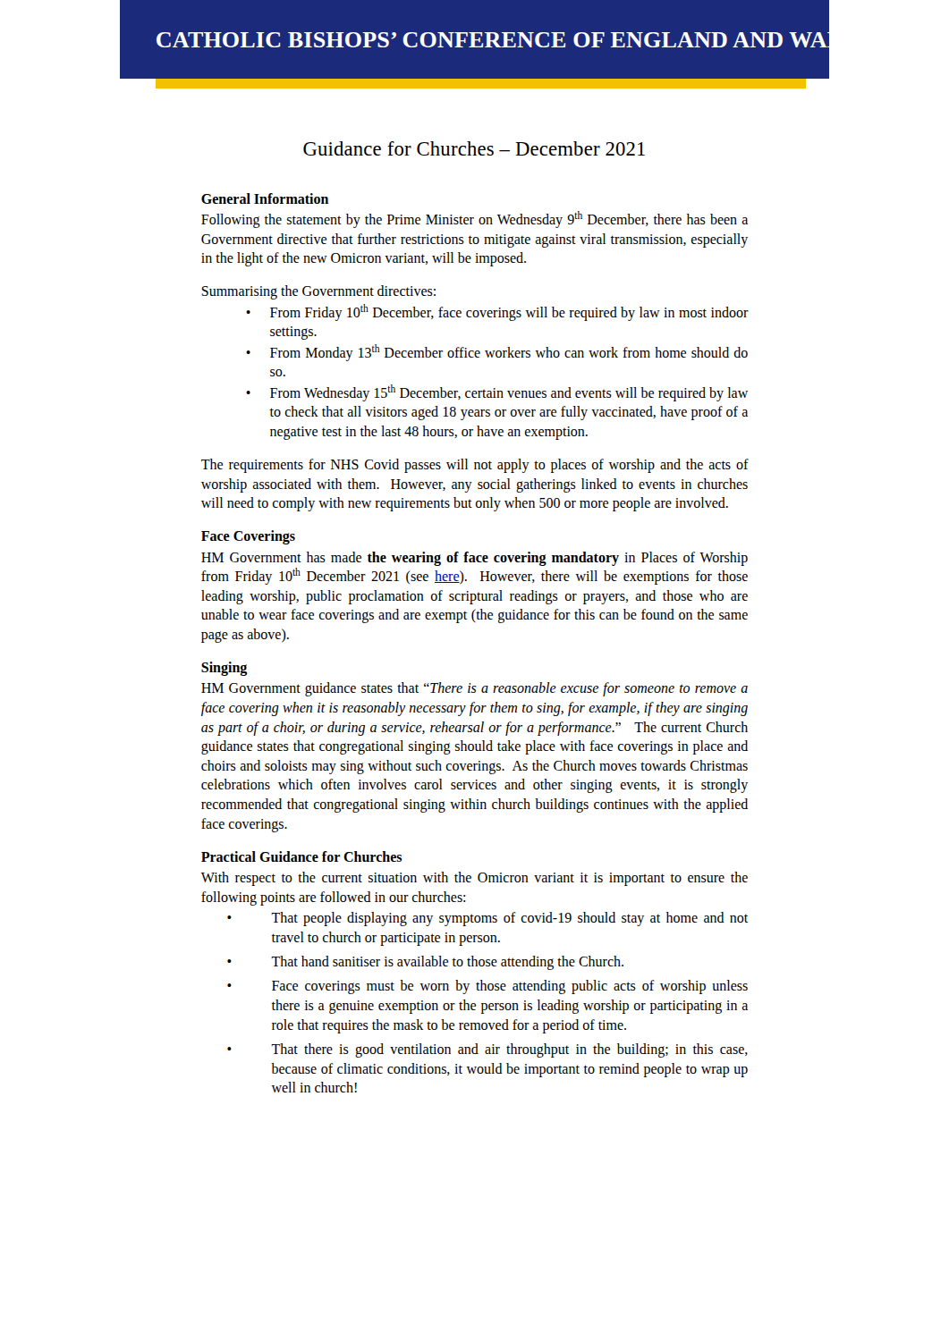CATHOLIC BISHOPS’ CONFERENCE OF ENGLAND AND WALES
Guidance for Churches – December 2021
General Information
Following the statement by the Prime Minister on Wednesday 9th December, there has been a Government directive that further restrictions to mitigate against viral transmission, especially in the light of the new Omicron variant, will be imposed.
Summarising the Government directives:
From Friday 10th December, face coverings will be required by law in most indoor settings.
From Monday 13th December office workers who can work from home should do so.
From Wednesday 15th December, certain venues and events will be required by law to check that all visitors aged 18 years or over are fully vaccinated, have proof of a negative test in the last 48 hours, or have an exemption.
The requirements for NHS Covid passes will not apply to places of worship and the acts of worship associated with them. However, any social gatherings linked to events in churches will need to comply with new requirements but only when 500 or more people are involved.
Face Coverings
HM Government has made the wearing of face covering mandatory in Places of Worship from Friday 10th December 2021 (see here). However, there will be exemptions for those leading worship, public proclamation of scriptural readings or prayers, and those who are unable to wear face coverings and are exempt (the guidance for this can be found on the same page as above).
Singing
HM Government guidance states that “There is a reasonable excuse for someone to remove a face covering when it is reasonably necessary for them to sing, for example, if they are singing as part of a choir, or during a service, rehearsal or for a performance.” The current Church guidance states that congregational singing should take place with face coverings in place and choirs and soloists may sing without such coverings. As the Church moves towards Christmas celebrations which often involves carol services and other singing events, it is strongly recommended that congregational singing within church buildings continues with the applied face coverings.
Practical Guidance for Churches
With respect to the current situation with the Omicron variant it is important to ensure the following points are followed in our churches:
That people displaying any symptoms of covid-19 should stay at home and not travel to church or participate in person.
That hand sanitiser is available to those attending the Church.
Face coverings must be worn by those attending public acts of worship unless there is a genuine exemption or the person is leading worship or participating in a role that requires the mask to be removed for a period of time.
That there is good ventilation and air throughput in the building; in this case, because of climatic conditions, it would be important to remind people to wrap up well in church!